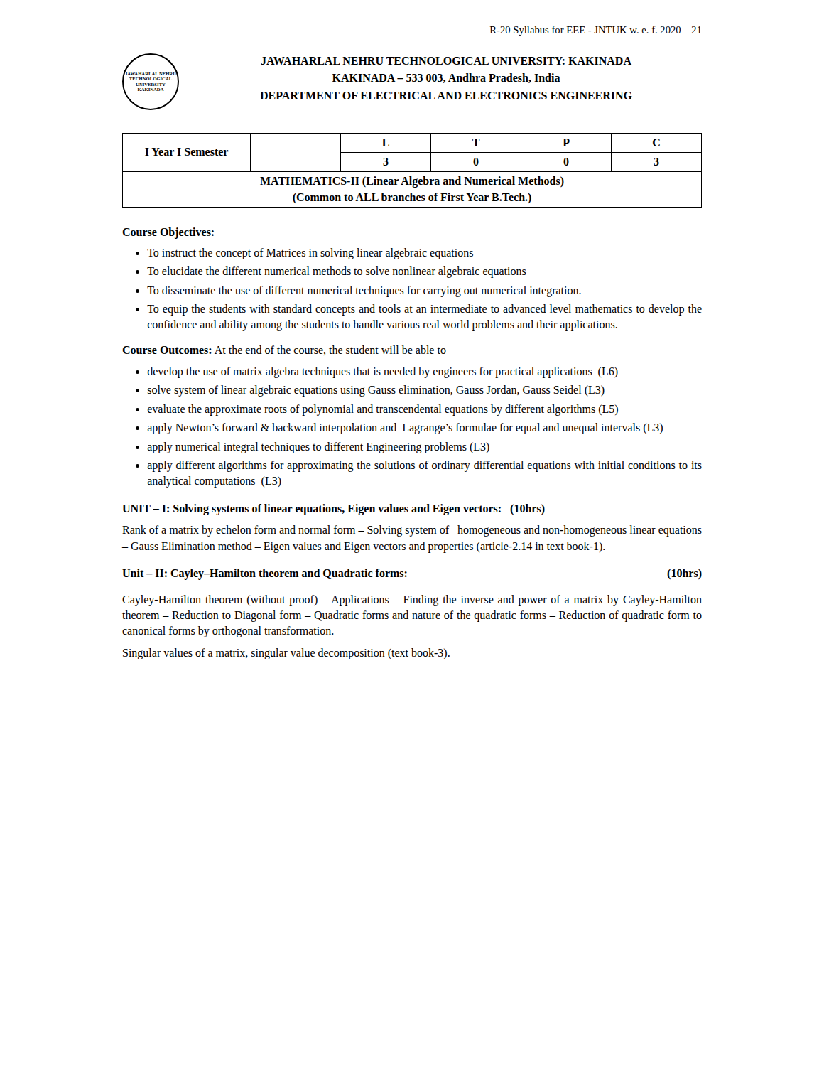R-20 Syllabus for EEE - JNTUK w. e. f. 2020 – 21
JAWAHARLAL NEHRU TECHNOLOGICAL UNIVERSITY KAKINADA
JAWAHARLAL NEHRU TECHNOLOGICAL UNIVERSITY: KAKINADA
KAKINADA – 533 003, Andhra Pradesh, India
DEPARTMENT OF ELECTRICAL AND ELECTRONICS ENGINEERING
| I Year I Semester | | L | T | P | C |
| 3 | 0 | 0 | 3 |
| MATHEMATICS-II (Linear Algebra and Numerical Methods) (Common to ALL branches of First Year B.Tech.) |
Course Objectives:
To instruct the concept of Matrices in solving linear algebraic equations
To elucidate the different numerical methods to solve nonlinear algebraic equations
To disseminate the use of different numerical techniques for carrying out numerical integration.
To equip the students with standard concepts and tools at an intermediate to advanced level mathematics to develop the confidence and ability among the students to handle various real world problems and their applications.
Course Outcomes: At the end of the course, the student will be able to
develop the use of matrix algebra techniques that is needed by engineers for practical applications (L6)
solve system of linear algebraic equations using Gauss elimination, Gauss Jordan, Gauss Seidel (L3)
evaluate the approximate roots of polynomial and transcendental equations by different algorithms (L5)
apply Newton’s forward & backward interpolation and Lagrange’s formulae for equal and unequal intervals (L3)
apply numerical integral techniques to different Engineering problems (L3)
apply different algorithms for approximating the solutions of ordinary differential equations with initial conditions to its analytical computations (L3)
UNIT – I: Solving systems of linear equations, Eigen values and Eigen vectors: (10hrs)
Rank of a matrix by echelon form and normal form – Solving system of homogeneous and non-homogeneous linear equations – Gauss Elimination method – Eigen values and Eigen vectors and properties (article-2.14 in text book-1).
Unit – II: Cayley–Hamilton theorem and Quadratic forms:(10hrs)
Cayley-Hamilton theorem (without proof) – Applications – Finding the inverse and power of a matrix by Cayley-Hamilton theorem – Reduction to Diagonal form – Quadratic forms and nature of the quadratic forms – Reduction of quadratic form to canonical forms by orthogonal transformation.
Singular values of a matrix, singular value decomposition (text book-3).